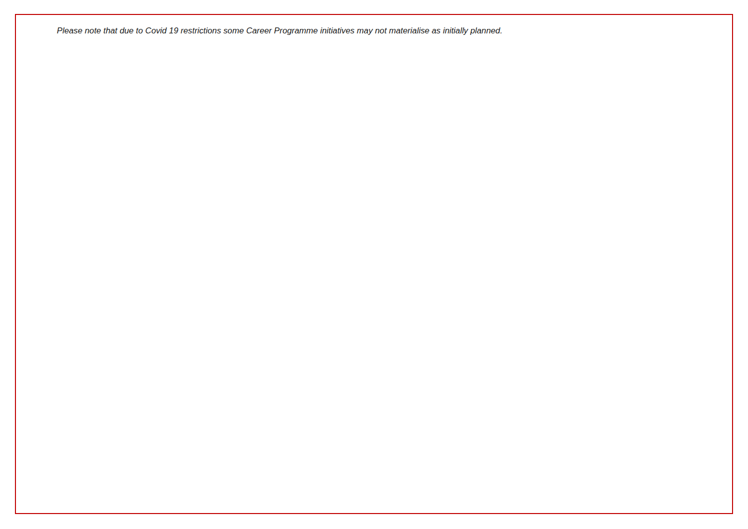Please note that due to Covid 19 restrictions some Career Programme initiatives may not materialise as initially planned.